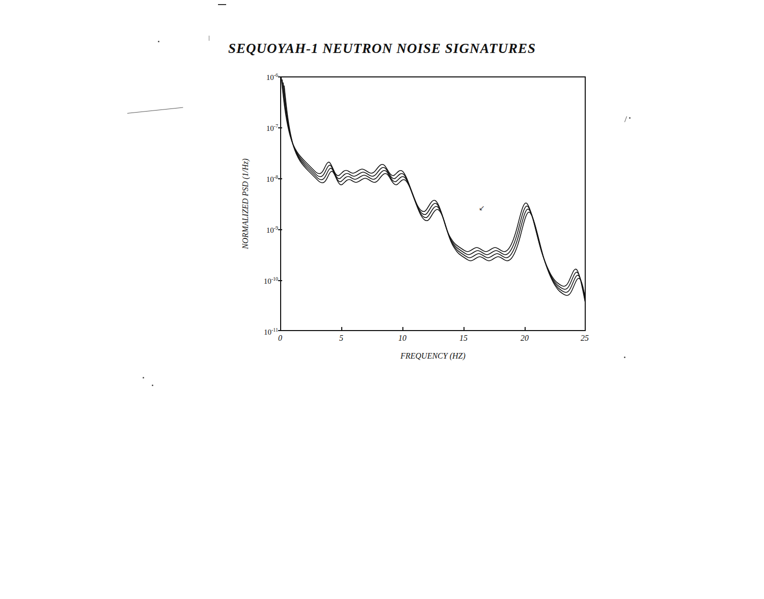SEQUOYAH-1 NEUTRON NOISE SIGNATURES
NORMALIZED PSD (1/Hz)
10-6
10-7
10-8
10-9
10-10
10-11
↙
0
5
10
15
20
25
FREQUENCY (HZ)